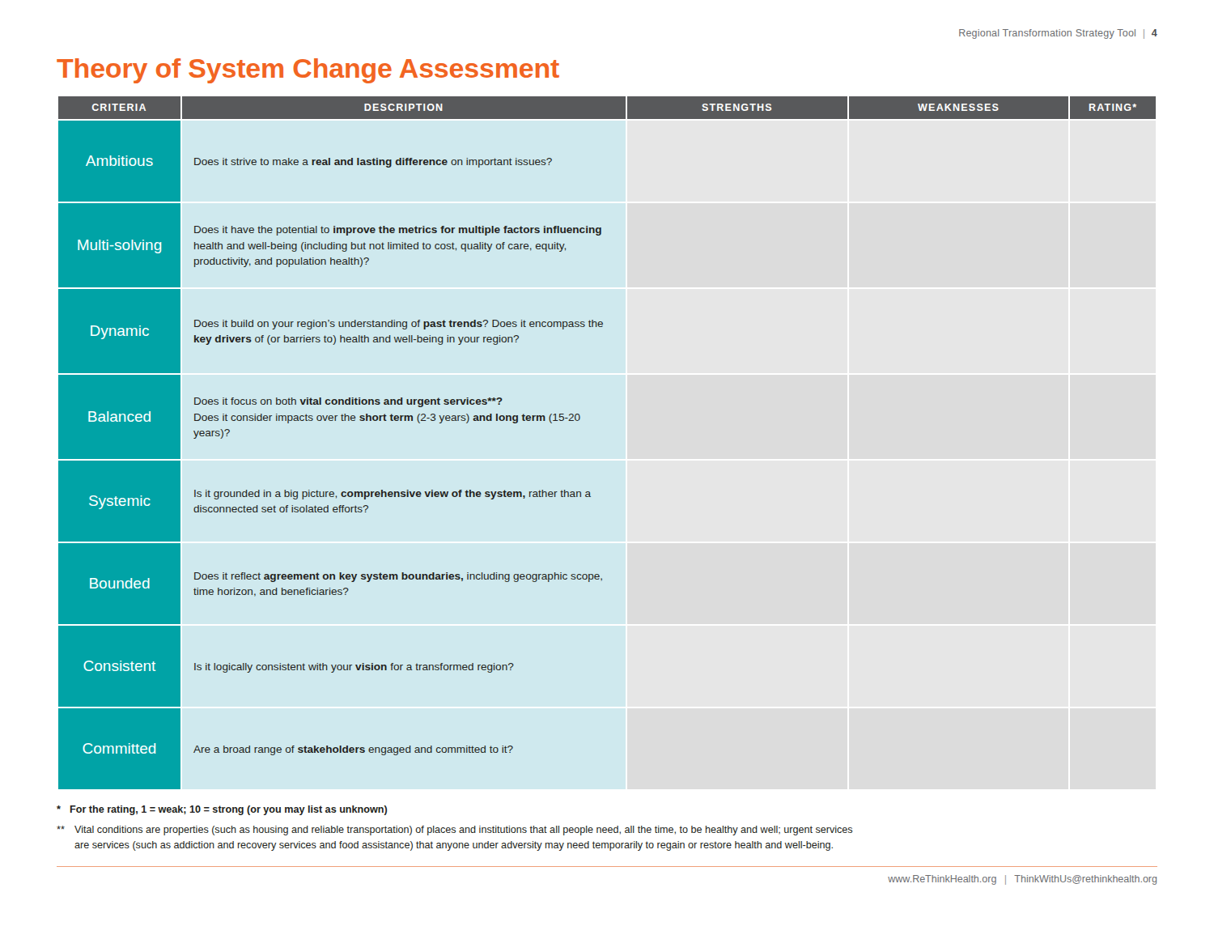Regional Transformation Strategy Tool | 4
Theory of System Change Assessment
| Criteria | Description | Strengths | Weaknesses | Rating* |
| --- | --- | --- | --- | --- |
| Ambitious | Does it strive to make a real and lasting difference on important issues? | | | |
| Multi-solving | Does it have the potential to improve the metrics for multiple factors influencing health and well-being (including but not limited to cost, quality of care, equity, productivity, and population health)? | | | |
| Dynamic | Does it build on your region’s understanding of past trends ? Does it encompass the key drivers of (or barriers to) health and well-being in your region? | | | |
| Balanced | Does it focus on both vital conditions and urgent services**? Does it consider impacts over the short term (2-3 years) and long term (15-20 years)? | | | |
| Systemic | Is it grounded in a big picture, comprehensive view of the system, rather than a disconnected set of isolated efforts? | | | |
| Bounded | Does it reflect agreement on key system boundaries, including geographic scope, time horizon, and beneficiaries? | | | |
| Consistent | Is it logically consistent with your vision for a transformed region? | | | |
| Committed | Are a broad range of stakeholders engaged and committed to it? | | | |
*For the rating, 1 = weak; 10 = strong (or you may list as unknown)
**Vital conditions are properties (such as housing and reliable transportation) of places and institutions that all people need, all the time, to be healthy and well; urgent services are services (such as addiction and recovery services and food assistance) that anyone under adversity may need temporarily to regain or restore health and well-being.
www.ReThinkHealth.org | ThinkWithUs@rethinkhealth.org